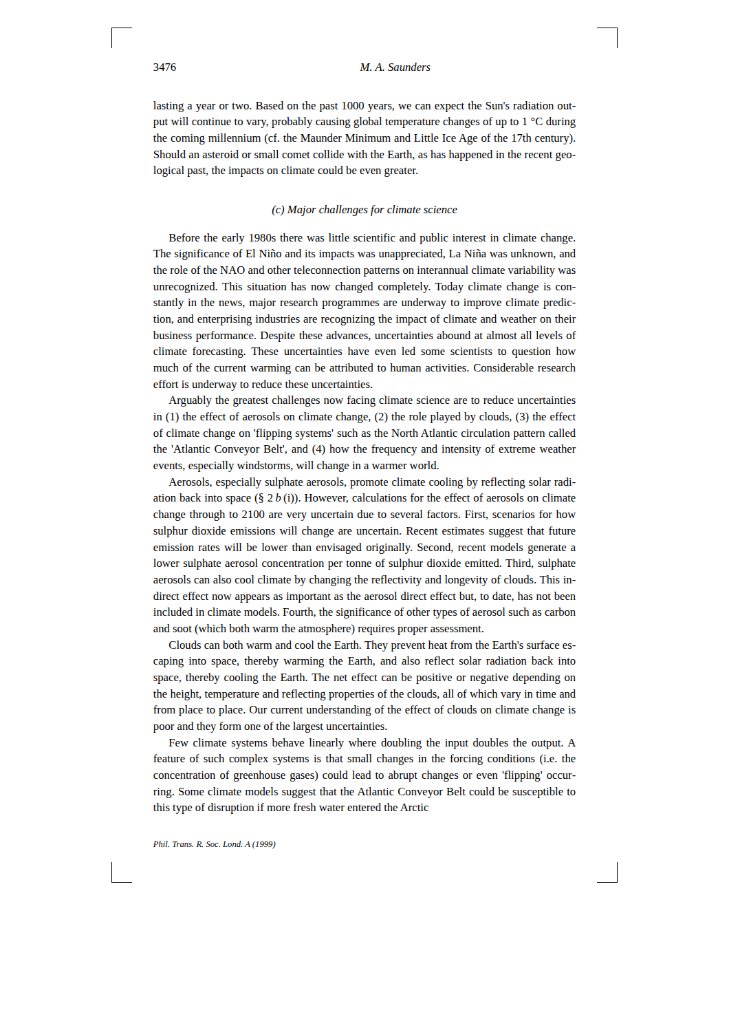3476 M. A. Saunders
lasting a year or two. Based on the past 1000 years, we can expect the Sun's radiation output will continue to vary, probably causing global temperature changes of up to 1 °C during the coming millennium (cf. the Maunder Minimum and Little Ice Age of the 17th century). Should an asteroid or small comet collide with the Earth, as has happened in the recent geological past, the impacts on climate could be even greater.
(c) Major challenges for climate science
Before the early 1980s there was little scientific and public interest in climate change. The significance of El Niño and its impacts was unappreciated, La Niña was unknown, and the role of the NAO and other teleconnection patterns on interannual climate variability was unrecognized. This situation has now changed completely. Today climate change is constantly in the news, major research programmes are underway to improve climate prediction, and enterprising industries are recognizing the impact of climate and weather on their business performance. Despite these advances, uncertainties abound at almost all levels of climate forecasting. These uncertainties have even led some scientists to question how much of the current warming can be attributed to human activities. Considerable research effort is underway to reduce these uncertainties.
Arguably the greatest challenges now facing climate science are to reduce uncertainties in (1) the effect of aerosols on climate change, (2) the role played by clouds, (3) the effect of climate change on 'flipping systems' such as the North Atlantic circulation pattern called the 'Atlantic Conveyor Belt', and (4) how the frequency and intensity of extreme weather events, especially windstorms, will change in a warmer world.
Aerosols, especially sulphate aerosols, promote climate cooling by reflecting solar radiation back into space (§ 2 b (i)). However, calculations for the effect of aerosols on climate change through to 2100 are very uncertain due to several factors. First, scenarios for how sulphur dioxide emissions will change are uncertain. Recent estimates suggest that future emission rates will be lower than envisaged originally. Second, recent models generate a lower sulphate aerosol concentration per tonne of sulphur dioxide emitted. Third, sulphate aerosols can also cool climate by changing the reflectivity and longevity of clouds. This indirect effect now appears as important as the aerosol direct effect but, to date, has not been included in climate models. Fourth, the significance of other types of aerosol such as carbon and soot (which both warm the atmosphere) requires proper assessment.
Clouds can both warm and cool the Earth. They prevent heat from the Earth's surface escaping into space, thereby warming the Earth, and also reflect solar radiation back into space, thereby cooling the Earth. The net effect can be positive or negative depending on the height, temperature and reflecting properties of the clouds, all of which vary in time and from place to place. Our current understanding of the effect of clouds on climate change is poor and they form one of the largest uncertainties.
Few climate systems behave linearly where doubling the input doubles the output. A feature of such complex systems is that small changes in the forcing conditions (i.e. the concentration of greenhouse gases) could lead to abrupt changes or even 'flipping' occurring. Some climate models suggest that the Atlantic Conveyor Belt could be susceptible to this type of disruption if more fresh water entered the Arctic
Phil. Trans. R. Soc. Lond. A (1999)